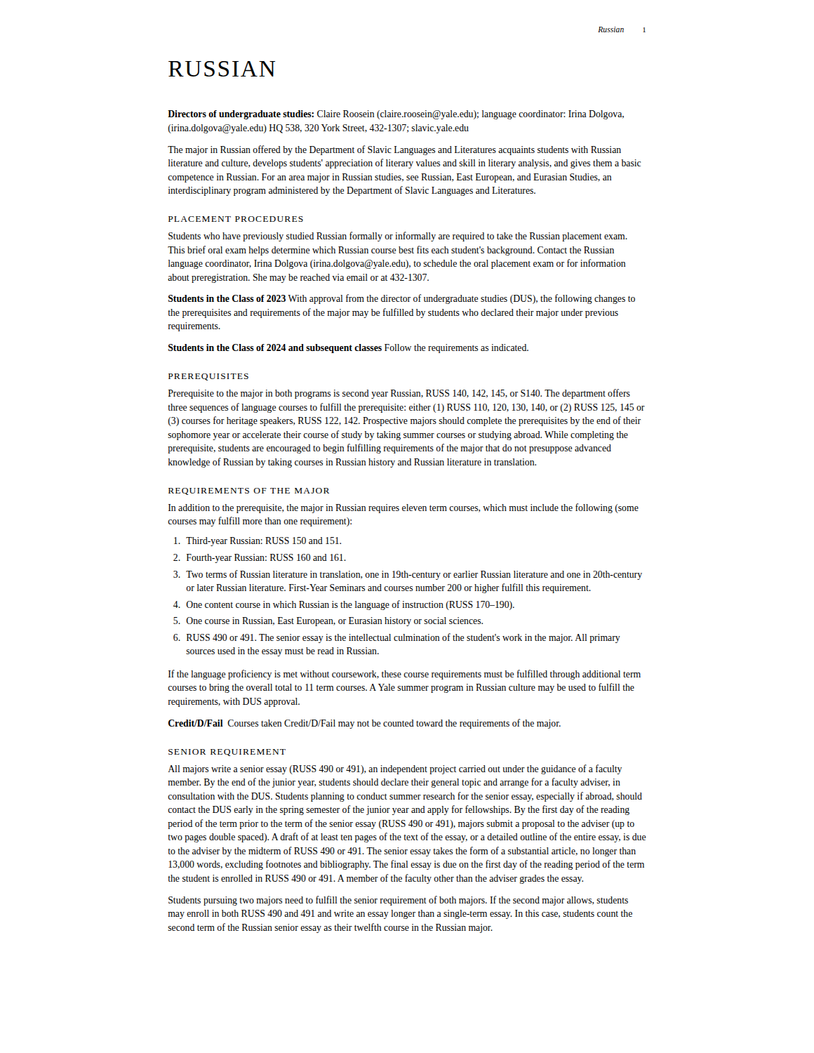Russian 1
RUSSIAN
Directors of undergraduate studies: Claire Roosein (claire.roosein@yale.edu); language coordinator: Irina Dolgova, (irina.dolgova@yale.edu) HQ 538, 320 York Street, 432-1307; slavic.yale.edu
The major in Russian offered by the Department of Slavic Languages and Literatures acquaints students with Russian literature and culture, develops students' appreciation of literary values and skill in literary analysis, and gives them a basic competence in Russian. For an area major in Russian studies, see Russian, East European, and Eurasian Studies, an interdisciplinary program administered by the Department of Slavic Languages and Literatures.
Placement Procedures
Students who have previously studied Russian formally or informally are required to take the Russian placement exam. This brief oral exam helps determine which Russian course best fits each student's background. Contact the Russian language coordinator, Irina Dolgova (irina.dolgova@yale.edu), to schedule the oral placement exam or for information about preregistration. She may be reached via email or at 432-1307.
Students in the Class of 2023 With approval from the director of undergraduate studies (DUS), the following changes to the prerequisites and requirements of the major may be fulfilled by students who declared their major under previous requirements.
Students in the Class of 2024 and subsequent classes Follow the requirements as indicated.
Prerequisites
Prerequisite to the major in both programs is second year Russian, RUSS 140, 142, 145, or S140. The department offers three sequences of language courses to fulfill the prerequisite: either (1) RUSS 110, 120, 130, 140, or (2) RUSS 125, 145 or (3) courses for heritage speakers, RUSS 122, 142. Prospective majors should complete the prerequisites by the end of their sophomore year or accelerate their course of study by taking summer courses or studying abroad. While completing the prerequisite, students are encouraged to begin fulfilling requirements of the major that do not presuppose advanced knowledge of Russian by taking courses in Russian history and Russian literature in translation.
Requirements of the Major
In addition to the prerequisite, the major in Russian requires eleven term courses, which must include the following (some courses may fulfill more than one requirement):
Third-year Russian: RUSS 150 and 151.
Fourth-year Russian: RUSS 160 and 161.
Two terms of Russian literature in translation, one in 19th-century or earlier Russian literature and one in 20th-century or later Russian literature. First-Year Seminars and courses number 200 or higher fulfill this requirement.
One content course in which Russian is the language of instruction (RUSS 170–190).
One course in Russian, East European, or Eurasian history or social sciences.
RUSS 490 or 491. The senior essay is the intellectual culmination of the student's work in the major. All primary sources used in the essay must be read in Russian.
If the language proficiency is met without coursework, these course requirements must be fulfilled through additional term courses to bring the overall total to 11 term courses. A Yale summer program in Russian culture may be used to fulfill the requirements, with DUS approval.
Credit/D/Fail Courses taken Credit/D/Fail may not be counted toward the requirements of the major.
Senior Requirement
All majors write a senior essay (RUSS 490 or 491), an independent project carried out under the guidance of a faculty member. By the end of the junior year, students should declare their general topic and arrange for a faculty adviser, in consultation with the DUS. Students planning to conduct summer research for the senior essay, especially if abroad, should contact the DUS early in the spring semester of the junior year and apply for fellowships. By the first day of the reading period of the term prior to the term of the senior essay (RUSS 490 or 491), majors submit a proposal to the adviser (up to two pages double spaced). A draft of at least ten pages of the text of the essay, or a detailed outline of the entire essay, is due to the adviser by the midterm of RUSS 490 or 491. The senior essay takes the form of a substantial article, no longer than 13,000 words, excluding footnotes and bibliography. The final essay is due on the first day of the reading period of the term the student is enrolled in RUSS 490 or 491. A member of the faculty other than the adviser grades the essay.
Students pursuing two majors need to fulfill the senior requirement of both majors. If the second major allows, students may enroll in both RUSS 490 and 491 and write an essay longer than a single-term essay. In this case, students count the second term of the Russian senior essay as their twelfth course in the Russian major.